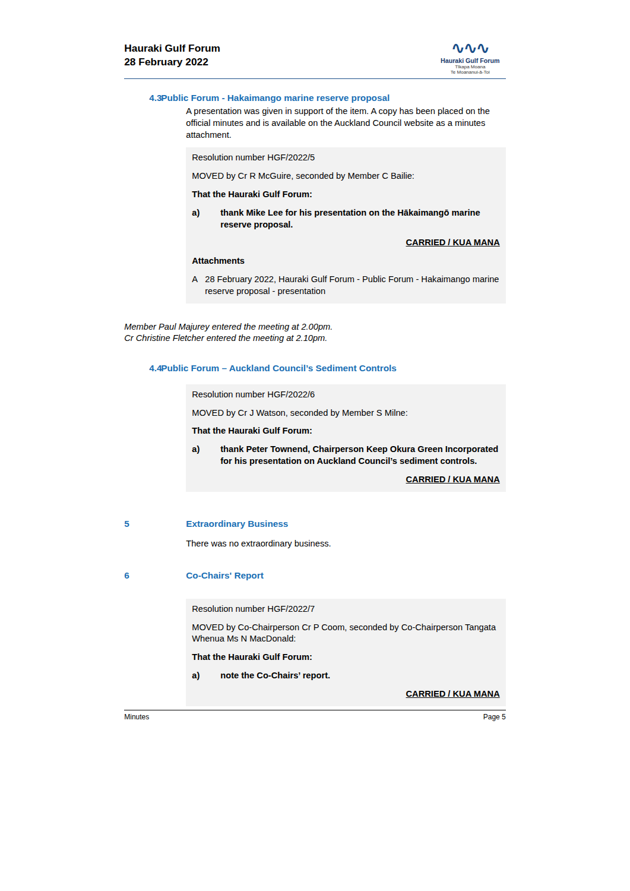Hauraki Gulf Forum
28 February 2022
∿∿∿
Hauraki Gulf Forum
Tīkapa Moana
Te Moananui-ā-Toi
4.3
Public Forum - Hakaimango marine reserve proposal
A presentation was given in support of the item. A copy has been placed on the official minutes and is available on the Auckland Council website as a minutes attachment.
Resolution number HGF/2022/5
MOVED by Cr R McGuire, seconded by Member C Bailie:
That the Hauraki Gulf Forum:
a)
thank Mike Lee for his presentation on the Hākaimangō marine reserve proposal.
CARRIED / KUA MANA
Attachments
A
28 February 2022, Hauraki Gulf Forum - Public Forum - Hakaimango marine reserve proposal - presentation
Member Paul Majurey entered the meeting at 2.00pm.
Cr Christine Fletcher entered the meeting at 2.10pm.
4.4
Public Forum – Auckland Council’s Sediment Controls
Resolution number HGF/2022/6
MOVED by Cr J Watson, seconded by Member S Milne:
That the Hauraki Gulf Forum:
a)
thank Peter Townend, Chairperson Keep Okura Green Incorporated for his presentation on Auckland Council’s sediment controls.
CARRIED / KUA MANA
5
Extraordinary Business
There was no extraordinary business.
6
Co-Chairs' Report
Resolution number HGF/2022/7
MOVED by Co-Chairperson Cr P Coom, seconded by Co-Chairperson Tangata Whenua Ms N MacDonald:
That the Hauraki Gulf Forum:
a)
note the Co-Chairs’ report.
CARRIED / KUA MANA
Minutes
Page 5